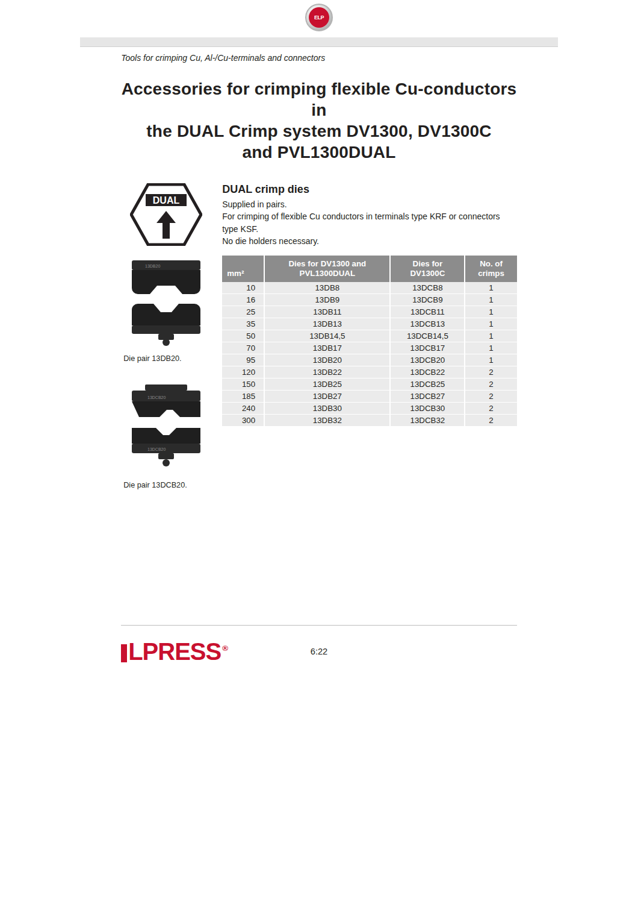ELP
Tools for crimping Cu, Al-/Cu-terminals and connectors
Accessories for crimping flexible Cu-conductors in
the DUAL Crimp system DV1300, DV1300C
and PVL1300DUAL
DUAL
13DB20
Die pair 13DB20.
13DCB20 13DCB20
Die pair 13DCB20.
DUAL crimp dies
Supplied in pairs.
For crimping of flexible Cu conductors in terminals type KRF or connectors type KSF.
No die holders necessary.
| mm² | Dies for DV1300 and PVL1300DUAL | Dies for DV1300C | No. of crimps |
| --- | --- | --- | --- |
| 10 | 13DB8 | 13DCB8 | 1 |
| 16 | 13DB9 | 13DCB9 | 1 |
| 25 | 13DB11 | 13DCB11 | 1 |
| 35 | 13DB13 | 13DCB13 | 1 |
| 50 | 13DB14,5 | 13DCB14,5 | 1 |
| 70 | 13DB17 | 13DCB17 | 1 |
| 95 | 13DB20 | 13DCB20 | 1 |
| 120 | 13DB22 | 13DCB22 | 2 |
| 150 | 13DB25 | 13DCB25 | 2 |
| 185 | 13DB27 | 13DCB27 | 2 |
| 240 | 13DB30 | 13DCB30 | 2 |
| 300 | 13DB32 | 13DCB32 | 2 |
LPRESS®
6:22